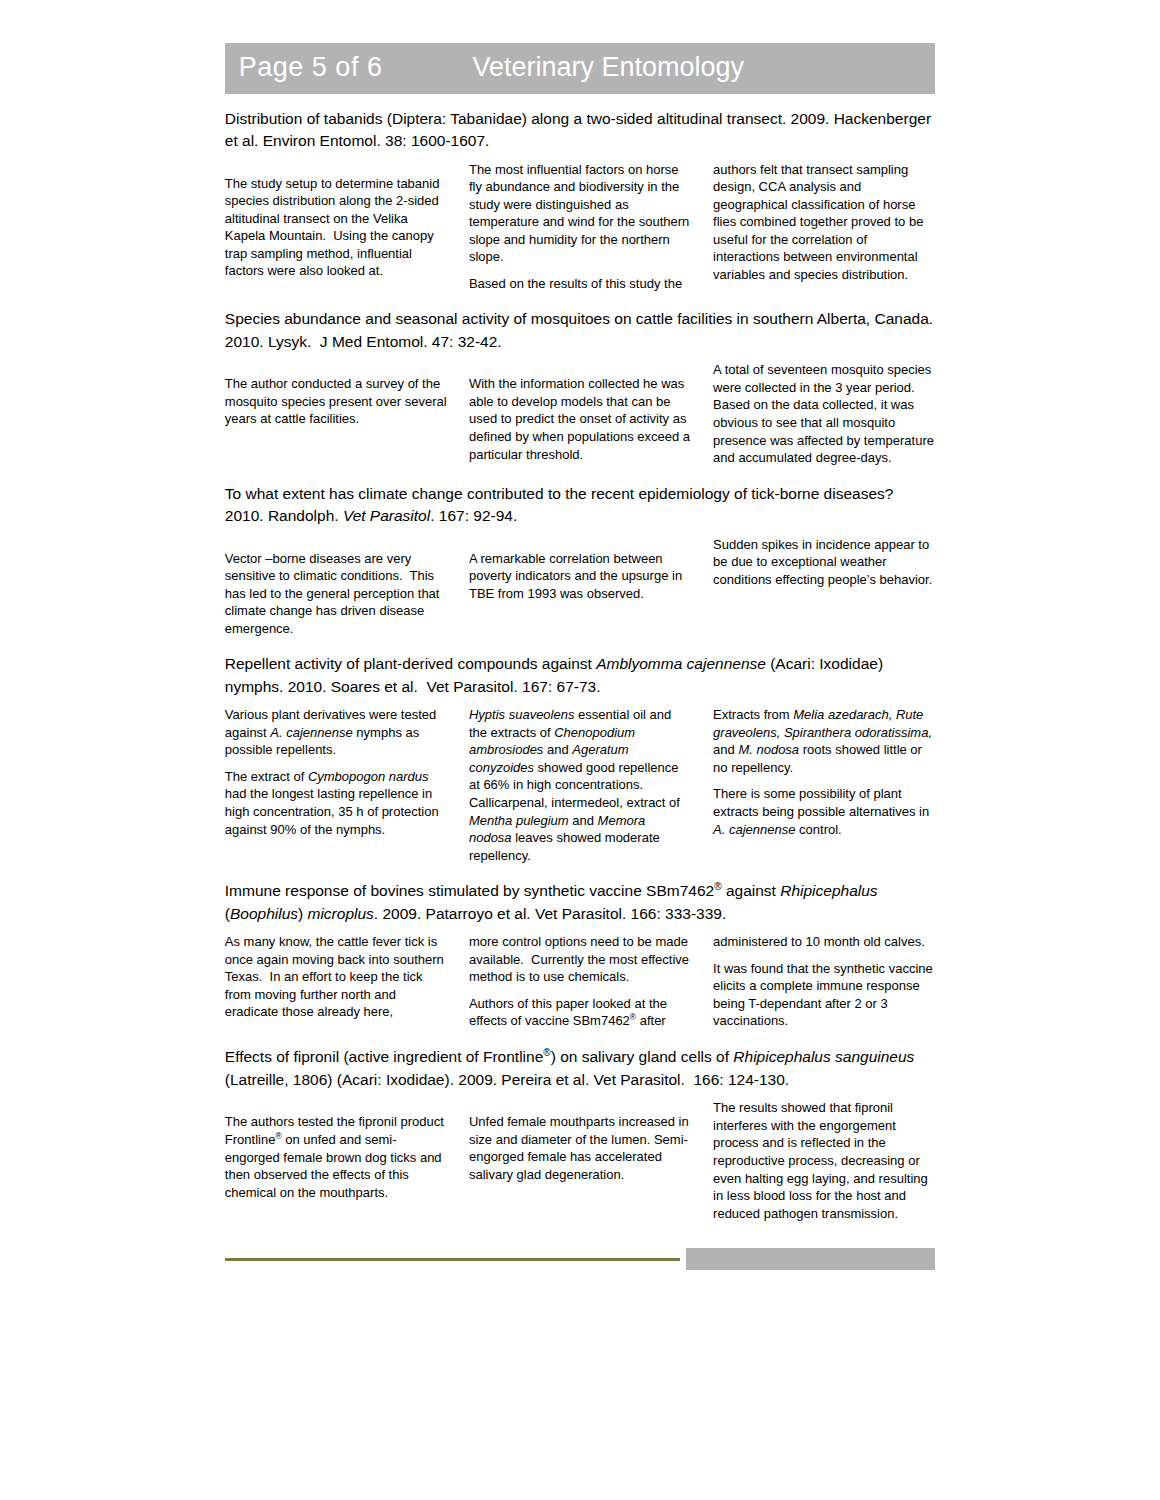Page 5 of 6 Veterinary Entomology
Distribution of tabanids (Diptera: Tabanidae) along a two-sided altitudinal transect. 2009. Hackenberger et al. Environ Entomol. 38: 1600-1607.
The study setup to determine tabanid species distribution along the 2-sided altitudinal transect on the Velika Kapela Mountain. Using the canopy trap sampling method, influential factors were also looked at.
The most influential factors on horse fly abundance and biodiversity in the study were distinguished as temperature and wind for the southern slope and humidity for the northern slope.
Based on the results of this study the
authors felt that transect sampling design, CCA analysis and geographical classification of horse flies combined together proved to be useful for the correlation of interactions between environmental variables and species distribution.
Species abundance and seasonal activity of mosquitoes on cattle facilities in southern Alberta, Canada. 2010. Lysyk. J Med Entomol. 47: 32-42.
The author conducted a survey of the mosquito species present over several years at cattle facilities.
With the information collected he was able to develop models that can be used to predict the onset of activity as defined by when populations exceed a particular threshold.
A total of seventeen mosquito species were collected in the 3 year period. Based on the data collected, it was obvious to see that all mosquito presence was affected by temperature and accumulated degree-days.
To what extent has climate change contributed to the recent epidemiology of tick-borne diseases? 2010. Randolph. Vet Parasitol. 167: 92-94.
Vector –borne diseases are very sensitive to climatic conditions. This has led to the general perception that climate change has driven disease emergence.
A remarkable correlation between poverty indicators and the upsurge in TBE from 1993 was observed.
Sudden spikes in incidence appear to be due to exceptional weather conditions effecting people’s behavior.
Repellent activity of plant-derived compounds against Amblyomma cajennense (Acari: Ixodidae) nymphs. 2010. Soares et al. Vet Parasitol. 167: 67-73.
Various plant derivatives were tested against A. cajennense nymphs as possible repellents.
The extract of Cymbopogon nardus had the longest lasting repellence in high concentration, 35 h of protection against 90% of the nymphs.
Hyptis suaveolens essential oil and the extracts of Chenopodium ambrosiodes and Ageratum conyzoides showed good repellence at 66% in high concentrations. Callicarpenal, intermedeol, extract of Mentha pulegium and Memora nodosa leaves showed moderate repellency.
Extracts from Melia azedarach, Rute graveolens, Spiranthera odoratissima, and M. nodosa roots showed little or no repellency.
There is some possibility of plant extracts being possible alternatives in A. cajennense control.
Immune response of bovines stimulated by synthetic vaccine SBm7462® against Rhipicephalus (Boophilus) microplus. 2009. Patarroyo et al. Vet Parasitol. 166: 333-339.
As many know, the cattle fever tick is once again moving back into southern Texas. In an effort to keep the tick from moving further north and eradicate those already here,
more control options need to be made available. Currently the most effective method is to use chemicals.
Authors of this paper looked at the effects of vaccine SBm7462® after
administered to 10 month old calves.
It was found that the synthetic vaccine elicits a complete immune response being T-dependant after 2 or 3 vaccinations.
Effects of fipronil (active ingredient of Frontline®) on salivary gland cells of Rhipicephalus sanguineus (Latreille, 1806) (Acari: Ixodidae). 2009. Pereira et al. Vet Parasitol. 166: 124-130.
The authors tested the fipronil product Frontline® on unfed and semi-engorged female brown dog ticks and then observed the effects of this chemical on the mouthparts.
Unfed female mouthparts increased in size and diameter of the lumen. Semi-engorged female has accelerated salivary glad degeneration.
The results showed that fipronil interferes with the engorgement process and is reflected in the reproductive process, decreasing or even halting egg laying, and resulting in less blood loss for the host and reduced pathogen transmission.